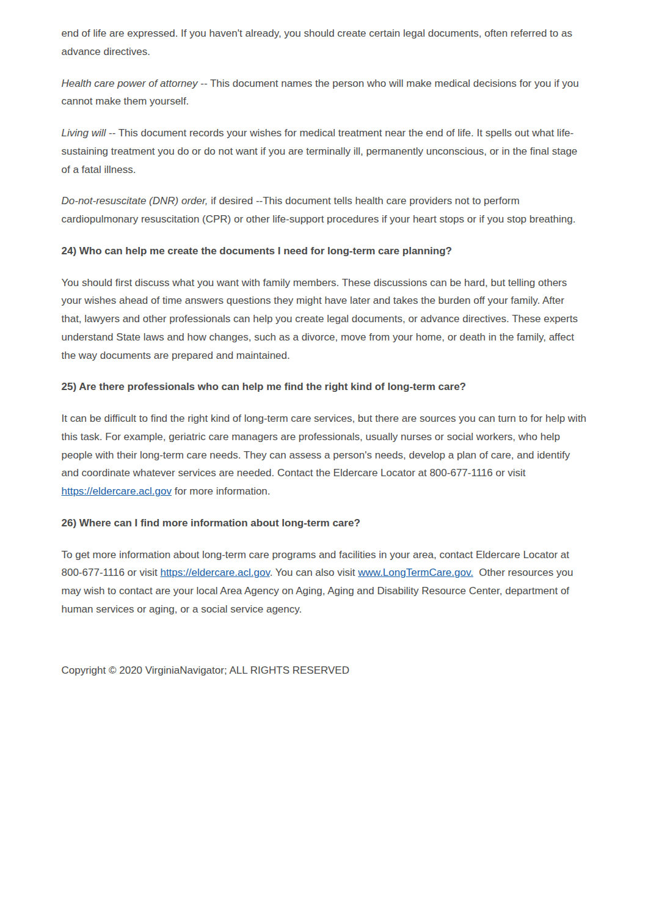end of life are expressed. If you haven't already, you should create certain legal documents, often referred to as advance directives.
Health care power of attorney -- This document names the person who will make medical decisions for you if you cannot make them yourself.
Living will -- This document records your wishes for medical treatment near the end of life. It spells out what life-sustaining treatment you do or do not want if you are terminally ill, permanently unconscious, or in the final stage of a fatal illness.
Do-not-resuscitate (DNR) order, if desired --This document tells health care providers not to perform cardiopulmonary resuscitation (CPR) or other life-support procedures if your heart stops or if you stop breathing.
24) Who can help me create the documents I need for long-term care planning?
You should first discuss what you want with family members. These discussions can be hard, but telling others your wishes ahead of time answers questions they might have later and takes the burden off your family. After that, lawyers and other professionals can help you create legal documents, or advance directives. These experts understand State laws and how changes, such as a divorce, move from your home, or death in the family, affect the way documents are prepared and maintained.
25) Are there professionals who can help me find the right kind of long-term care?
It can be difficult to find the right kind of long-term care services, but there are sources you can turn to for help with this task. For example, geriatric care managers are professionals, usually nurses or social workers, who help people with their long-term care needs. They can assess a person's needs, develop a plan of care, and identify and coordinate whatever services are needed. Contact the Eldercare Locator at 800-677-1116 or visit https://eldercare.acl.gov for more information.
26) Where can I find more information about long-term care?
To get more information about long-term care programs and facilities in your area, contact Eldercare Locator at 800-677-1116 or visit https://eldercare.acl.gov. You can also visit www.LongTermCare.gov. Other resources you may wish to contact are your local Area Agency on Aging, Aging and Disability Resource Center, department of human services or aging, or a social service agency.
Copyright © 2020 VirginiaNavigator; ALL RIGHTS RESERVED